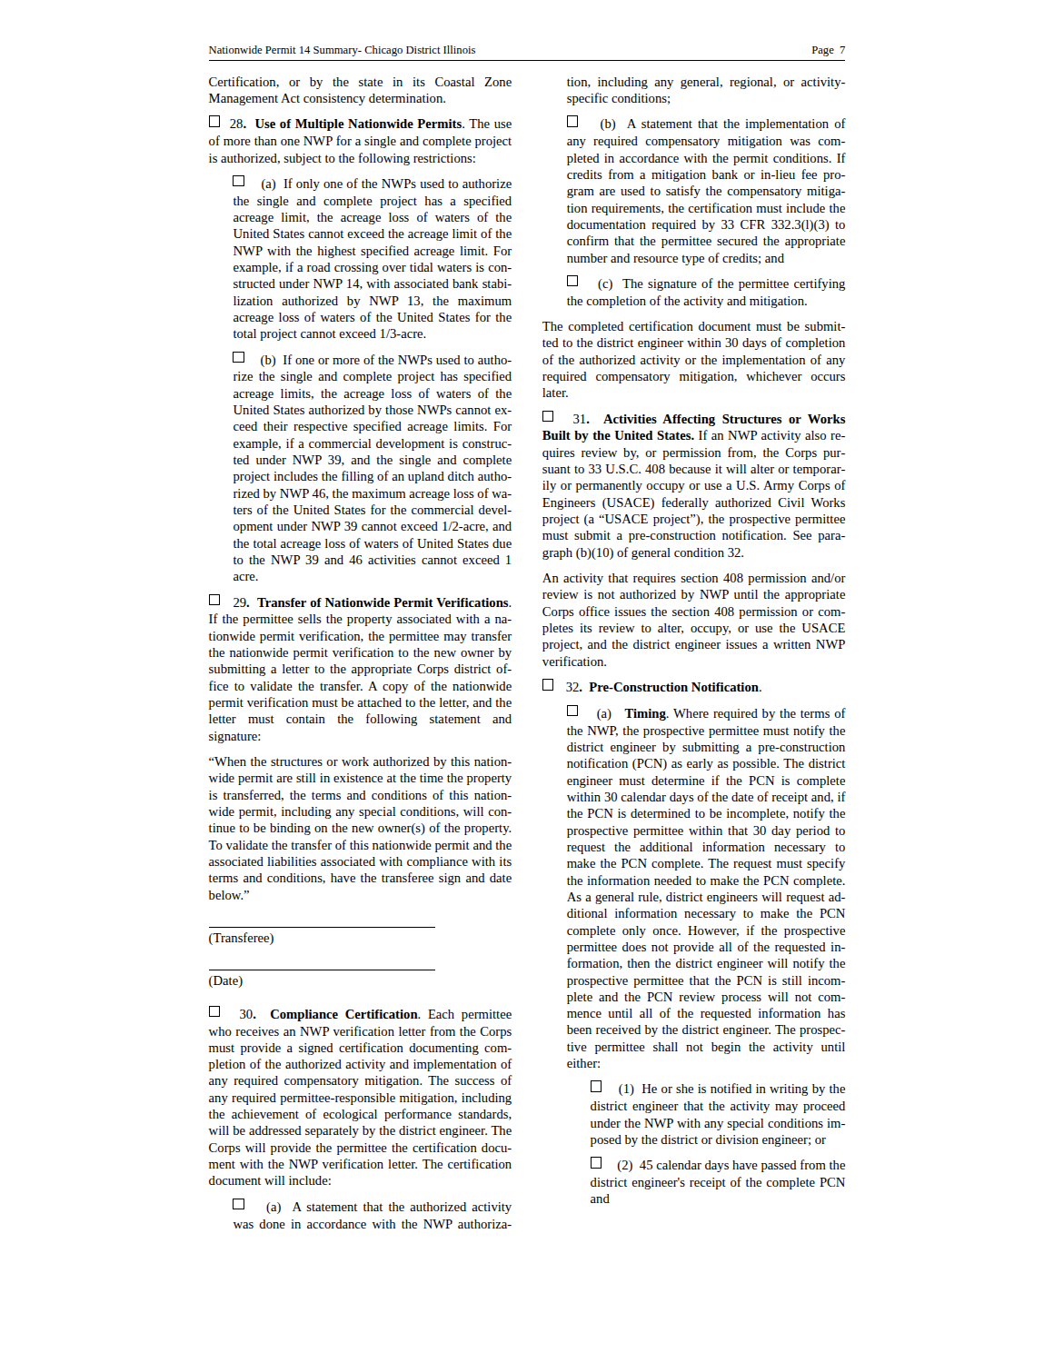Nationwide Permit 14 Summary- Chicago District Illinois Page 7
Certification, or by the state in its Coastal Zone Management Act consistency determination.
28. Use of Multiple Nationwide Permits. The use of more than one NWP for a single and complete project is authorized, subject to the following restrictions:
(a) If only one of the NWPs used to authorize the single and complete project has a specified acreage limit, the acreage loss of waters of the United States cannot exceed the acreage limit of the NWP with the highest specified acreage limit. For example, if a road crossing over tidal waters is constructed under NWP 14, with associated bank stabilization authorized by NWP 13, the maximum acreage loss of waters of the United States for the total project cannot exceed 1/3-acre.
(b) If one or more of the NWPs used to authorize the single and complete project has specified acreage limits, the acreage loss of waters of the United States authorized by those NWPs cannot exceed their respective specified acreage limits. For example, if a commercial development is constructed under NWP 39, and the single and complete project includes the filling of an upland ditch authorized by NWP 46, the maximum acreage loss of waters of the United States for the commercial development under NWP 39 cannot exceed 1/2-acre, and the total acreage loss of waters of United States due to the NWP 39 and 46 activities cannot exceed 1 acre.
29. Transfer of Nationwide Permit Verifications. If the permittee sells the property associated with a nationwide permit verification, the permittee may transfer the nationwide permit verification to the new owner by submitting a letter to the appropriate Corps district office to validate the transfer. A copy of the nationwide permit verification must be attached to the letter, and the letter must contain the following statement and signature:
“When the structures or work authorized by this nationwide permit are still in existence at the time the property is transferred, the terms and conditions of this nationwide permit, including any special conditions, will continue to be binding on the new owner(s) of the property. To validate the transfer of this nationwide permit and the associated liabilities associated with compliance with its terms and conditions, have the transferee sign and date below.”
(Transferee)
(Date)
30. Compliance Certification. Each permittee who receives an NWP verification letter from the Corps must provide a signed certification documenting completion of the authorized activity and implementation of any required compensatory mitigation. The success of any required permittee-responsible mitigation, including the achievement of ecological performance standards, will be addressed separately by the district engineer. The Corps will provide the permittee the certification document with the NWP verification letter. The certification document will include:
(a) A statement that the authorized activity was done in accordance with the NWP authorization, including any general, regional, or activity-specific conditions;
(b) A statement that the implementation of any required compensatory mitigation was completed in accordance with the permit conditions. If credits from a mitigation bank or in-lieu fee program are used to satisfy the compensatory mitigation requirements, the certification must include the documentation required by 33 CFR 332.3(l)(3) to confirm that the permittee secured the appropriate number and resource type of credits; and
(c) The signature of the permittee certifying the completion of the activity and mitigation.
The completed certification document must be submitted to the district engineer within 30 days of completion of the authorized activity or the implementation of any required compensatory mitigation, whichever occurs later.
31. Activities Affecting Structures or Works Built by the United States. If an NWP activity also requires review by, or permission from, the Corps pursuant to 33 U.S.C. 408 because it will alter or temporarily or permanently occupy or use a U.S. Army Corps of Engineers (USACE) federally authorized Civil Works project (a “USACE project”), the prospective permittee must submit a pre-construction notification. See paragraph (b)(10) of general condition 32.
An activity that requires section 408 permission and/or review is not authorized by NWP until the appropriate Corps office issues the section 408 permission or completes its review to alter, occupy, or use the USACE project, and the district engineer issues a written NWP verification.
32. Pre-Construction Notification.
(a) Timing. Where required by the terms of the NWP, the prospective permittee must notify the district engineer by submitting a pre-construction notification (PCN) as early as possible. The district engineer must determine if the PCN is complete within 30 calendar days of the date of receipt and, if the PCN is determined to be incomplete, notify the prospective permittee within that 30 day period to request the additional information necessary to make the PCN complete. The request must specify the information needed to make the PCN complete. As a general rule, district engineers will request additional information necessary to make the PCN complete only once. However, if the prospective permittee does not provide all of the requested information, then the district engineer will notify the prospective permittee that the PCN is still incomplete and the PCN review process will not commence until all of the requested information has been received by the district engineer. The prospective permittee shall not begin the activity until either:
(1) He or she is notified in writing by the district engineer that the activity may proceed under the NWP with any special conditions imposed by the district or division engineer; or
(2) 45 calendar days have passed from the district engineer's receipt of the complete PCN and